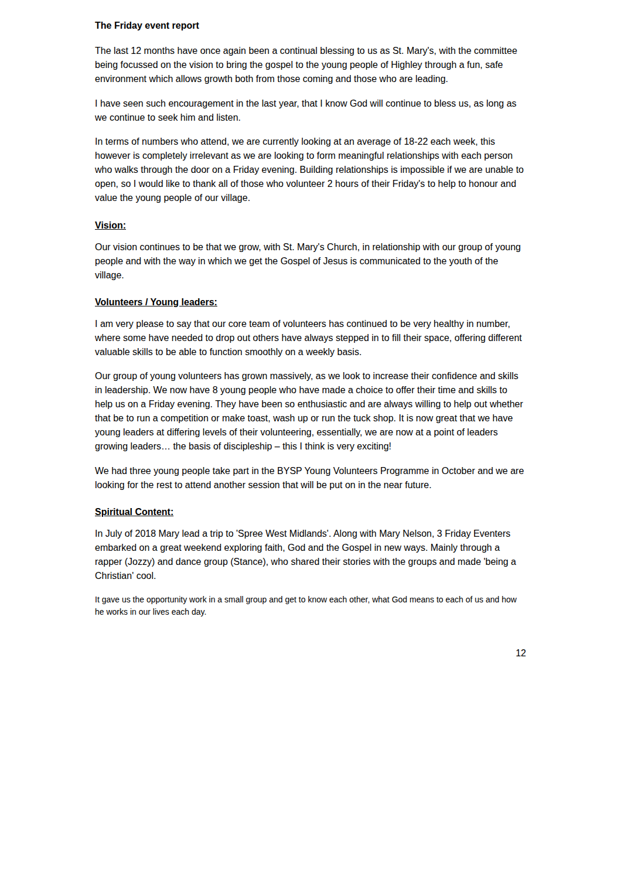The Friday event report
The last 12 months have once again been a continual blessing to us as St. Mary's, with the committee being focussed on the vision to bring the gospel to the young people of Highley through a fun, safe environment which allows growth both from those coming and those who are leading.
I have seen such encouragement in the last year, that I know God will continue to bless us, as long as we continue to seek him and listen.
In terms of numbers who attend, we are currently looking at an average of 18-22 each week, this however is completely irrelevant as we are looking to form meaningful relationships with each person who walks through the door on a Friday evening. Building relationships is impossible if we are unable to open, so I would like to thank all of those who volunteer 2 hours of their Friday's to help to honour and value the young people of our village.
Vision:
Our vision continues to be that we grow, with St. Mary's Church, in relationship with our group of young people and with the way in which we get the Gospel of Jesus is communicated to the youth of the village.
Volunteers / Young leaders:
I am very please to say that our core team of volunteers has continued to be very healthy in number, where some have needed to drop out others have always stepped in to fill their space, offering different valuable skills to be able to function smoothly on a weekly basis.
Our group of young volunteers has grown massively, as we look to increase their confidence and skills in leadership. We now have 8 young people who have made a choice to offer their time and skills to help us on a Friday evening. They have been so enthusiastic and are always willing to help out whether that be to run a competition or make toast, wash up or run the tuck shop. It is now great that we have young leaders at differing levels of their volunteering, essentially, we are now at a point of leaders growing leaders… the basis of discipleship – this I think is very exciting!
We had three young people take part in the BYSP Young Volunteers Programme in October and we are looking for the rest to attend another session that will be put on in the near future.
Spiritual Content:
In July of 2018 Mary lead a trip to 'Spree West Midlands'. Along with Mary Nelson, 3 Friday Eventers embarked on a great weekend exploring faith, God and the Gospel in new ways. Mainly through a rapper (Jozzy) and dance group (Stance), who shared their stories with the groups and made 'being a Christian' cool.
It gave us the opportunity work in a small group and get to know each other, what God means to each of us and how he works in our lives each day.
12